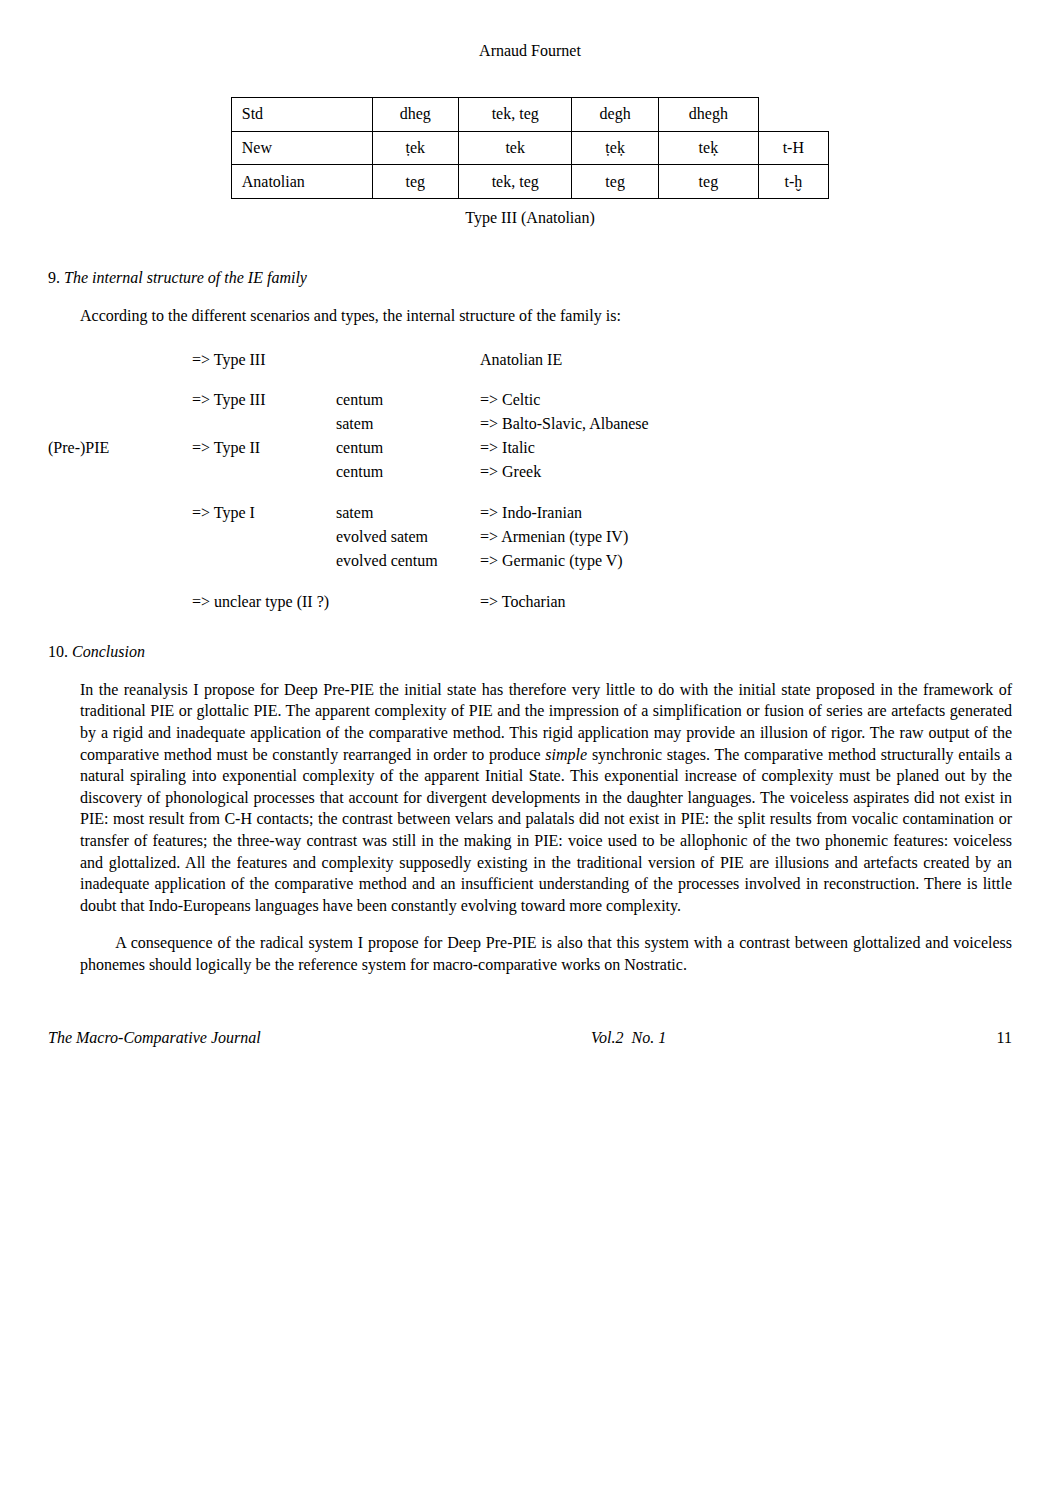Arnaud Fournet
| Std | dheg | tek, teg | degh | dhegh | |
| New | ṭek | tek | ṭeḳ | teḳ | t-H |
| Anatolian | teg | tek, teg | teg | teg | t-ḫ |
Type III (Anatolian)
9. The internal structure of the IE family
According to the different scenarios and types, the internal structure of the family is:
=> Type III
Anatolian IE
=> Type III
centum
=> Celtic
satem
=> Balto-Slavic, Albanese
(Pre-)PIE
=> Type II
centum
=> Italic
centum
=> Greek
=> Type I
satem
=> Indo-Iranian
evolved satem
=> Armenian (type IV)
evolved centum
=> Germanic (type V)
=> unclear type (II ?)
=> Tocharian
10. Conclusion
In the reanalysis I propose for Deep Pre-PIE the initial state has therefore very little to do with the initial state proposed in the framework of traditional PIE or glottalic PIE. The apparent complexity of PIE and the impression of a simplification or fusion of series are artefacts generated by a rigid and inadequate application of the comparative method. This rigid application may provide an illusion of rigor. The raw output of the comparative method must be constantly rearranged in order to produce simple synchronic stages. The comparative method structurally entails a natural spiraling into exponential complexity of the apparent Initial State. This exponential increase of complexity must be planed out by the discovery of phonological processes that account for divergent developments in the daughter languages. The voiceless aspirates did not exist in PIE: most result from C-H contacts; the contrast between velars and palatals did not exist in PIE: the split results from vocalic contamination or transfer of features; the three-way contrast was still in the making in PIE: voice used to be allophonic of the two phonemic features: voiceless and glottalized. All the features and complexity supposedly existing in the traditional version of PIE are illusions and artefacts created by an inadequate application of the comparative method and an insufficient understanding of the processes involved in reconstruction. There is little doubt that Indo-Europeans languages have been constantly evolving toward more complexity.
A consequence of the radical system I propose for Deep Pre-PIE is also that this system with a contrast between glottalized and voiceless phonemes should logically be the reference system for macro-comparative works on Nostratic.
The Macro-Comparative Journal Vol.2 No. 1 11